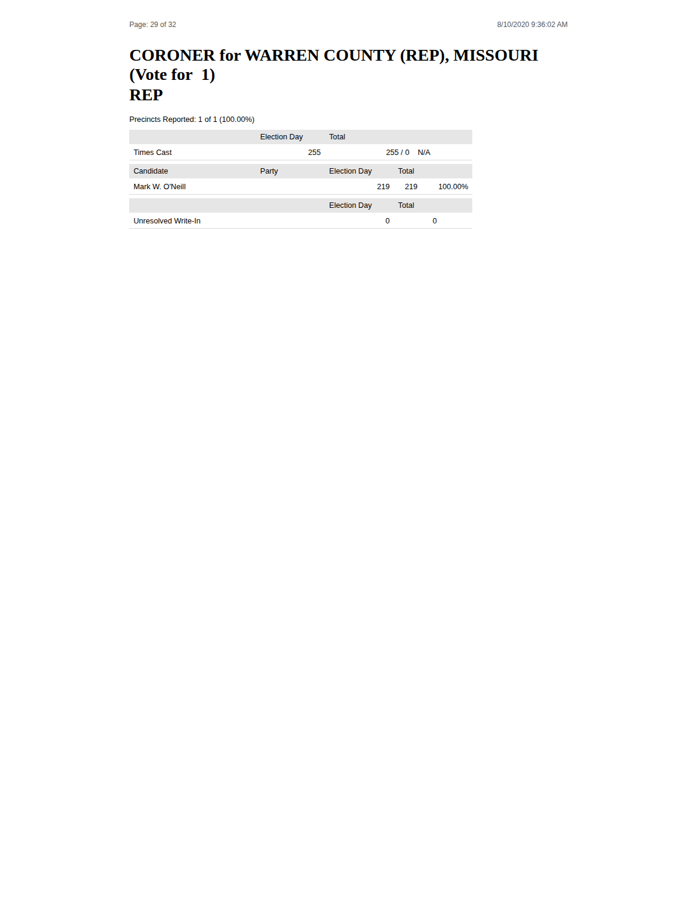Page: 29 of 32
8/10/2020 9:36:02 AM
CORONER for WARREN COUNTY (REP), MISSOURI (Vote for 1)
REP
Precincts Reported: 1 of 1 (100.00%)
| | Election Day | Total |
| --- | --- | --- |
| Times Cast | 255 | 255 / 0 | N/A |
| Candidate | Party | Election Day | Total |
| --- | --- | --- | --- |
| Mark W. O'Neill | | 219 | 219 | 100.00% |
| | | Election Day | Total |
| --- | --- | --- | --- |
| Unresolved Write-In | | 0 | 0 | |